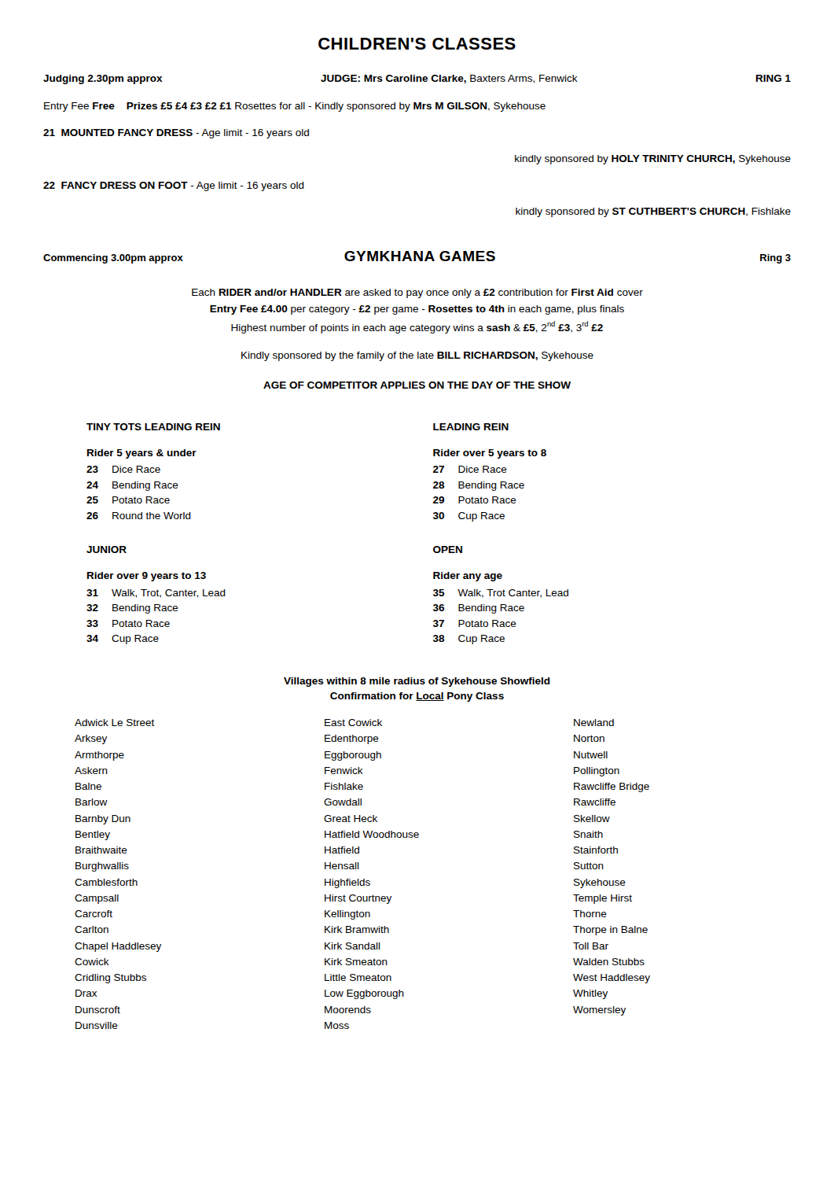CHILDREN'S CLASSES
Judging 2.30pm approx JUDGE: Mrs Caroline Clarke, Baxters Arms, Fenwick RING 1
Entry Fee Free Prizes £5 £4 £3 £2 £1 Rosettes for all - Kindly sponsored by Mrs M GILSON, Sykehouse
21 MOUNTED FANCY DRESS - Age limit - 16 years old
kindly sponsored by HOLY TRINITY CHURCH, Sykehouse
22 FANCY DRESS ON FOOT - Age limit - 16 years old
kindly sponsored by ST CUTHBERT'S CHURCH, Fishlake
Commencing 3.00pm approx
GYMKHANA GAMES
Ring 3
Each RIDER and/or HANDLER are asked to pay once only a £2 contribution for First Aid cover
Entry Fee £4.00 per category - £2 per game - Rosettes to 4th in each game, plus finals
Highest number of points in each age category wins a sash & £5, 2nd £3, 3rd £2
Kindly sponsored by the family of the late BILL RICHARDSON, Sykehouse
AGE OF COMPETITOR APPLIES ON THE DAY OF THE SHOW
| TINY TOTS LEADING REIN Rider 5 years & under 23 Dice Race 24 Bending Race 25 Potato Race 26 Round the World | LEADING REIN Rider over 5 years to 8 27 Dice Race 28 Bending Race 29 Potato Race 30 Cup Race |
| JUNIOR Rider over 9 years to 13 31 Walk, Trot, Canter, Lead 32 Bending Race 33 Potato Race 34 Cup Race | OPEN Rider any age 35 Walk, Trot Canter, Lead 36 Bending Race 37 Potato Race 38 Cup Race |
Villages within 8 mile radius of Sykehouse Showfield
Confirmation for Local Pony Class
| Adwick Le Street Arksey Armthorpe Askern Balne Barlow Barnby Dun Bentley Braithwaite Burghwallis Camblesforth Campsall Carcroft Carlton Chapel Haddlesey Cowick Cridling Stubbs Drax Dunscroft Dunsville | East Cowick Edenthorpe Eggborough Fenwick Fishlake Gowdall Great Heck Hatfield Woodhouse Hatfield Hensall Highfields Hirst Courtney Kellington Kirk Bramwith Kirk Sandall Kirk Smeaton Little Smeaton Low Eggborough Moorends Moss | Newland Norton Nutwell Pollington Rawcliffe Bridge Rawcliffe Skellow Snaith Stainforth Sutton Sykehouse Temple Hirst Thorne Thorpe in Balne Toll Bar Walden Stubbs West Haddlesey Whitley Womersley |